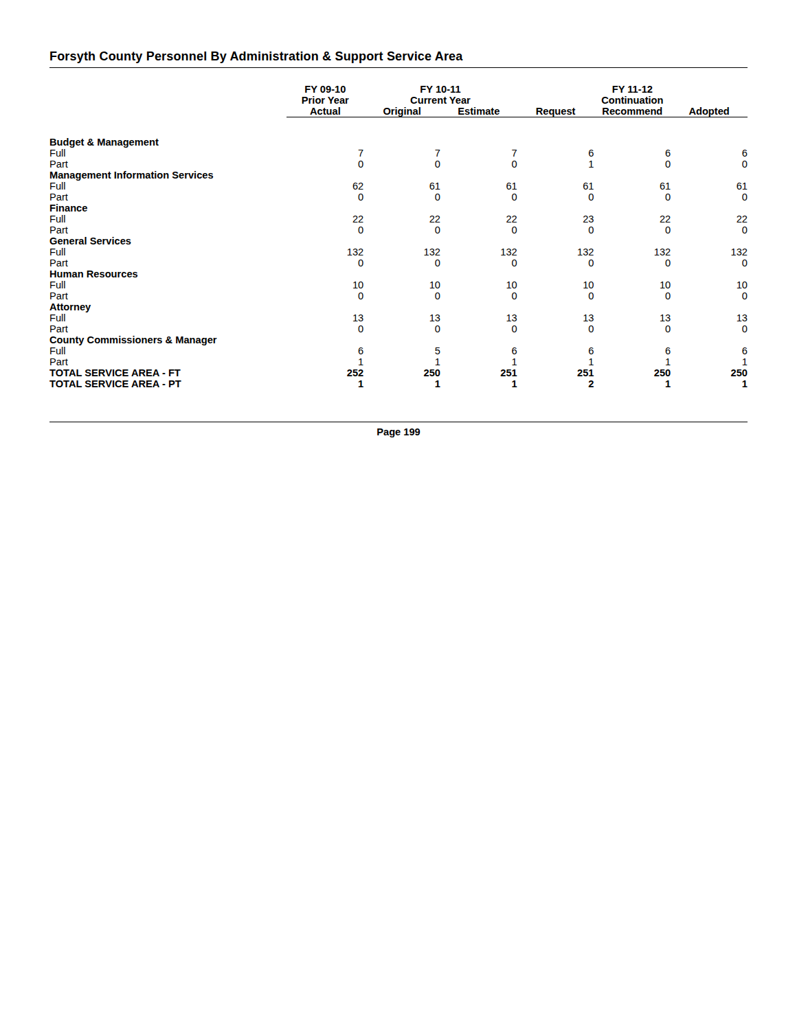Forsyth County Personnel By Administration & Support Service Area
| | FY 09-10 | FY 10-11 | FY 11-12 |
| --- | --- | --- | --- |
| | Prior Year | Current Year | Continuation |
| | Actual | Original | Estimate | Request | Recommend | Adopted |
| Budget & Management | |
| Full | 7 | 7 | 7 | 6 | 6 | 6 |
| Part | 0 | 0 | 0 | 1 | 0 | 0 |
| Management Information Services | |
| Full | 62 | 61 | 61 | 61 | 61 | 61 |
| Part | 0 | 0 | 0 | 0 | 0 | 0 |
| Finance | |
| Full | 22 | 22 | 22 | 23 | 22 | 22 |
| Part | 0 | 0 | 0 | 0 | 0 | 0 |
| General Services | |
| Full | 132 | 132 | 132 | 132 | 132 | 132 |
| Part | 0 | 0 | 0 | 0 | 0 | 0 |
| Human Resources | |
| Full | 10 | 10 | 10 | 10 | 10 | 10 |
| Part | 0 | 0 | 0 | 0 | 0 | 0 |
| Attorney | |
| Full | 13 | 13 | 13 | 13 | 13 | 13 |
| Part | 0 | 0 | 0 | 0 | 0 | 0 |
| County Commissioners & Manager | |
| Full | 6 | 5 | 6 | 6 | 6 | 6 |
| Part | 1 | 1 | 1 | 1 | 1 | 1 |
| TOTAL SERVICE AREA - FT | 252 | 250 | 251 | 251 | 250 | 250 |
| TOTAL SERVICE AREA - PT | 1 | 1 | 1 | 2 | 1 | 1 |
Page 199